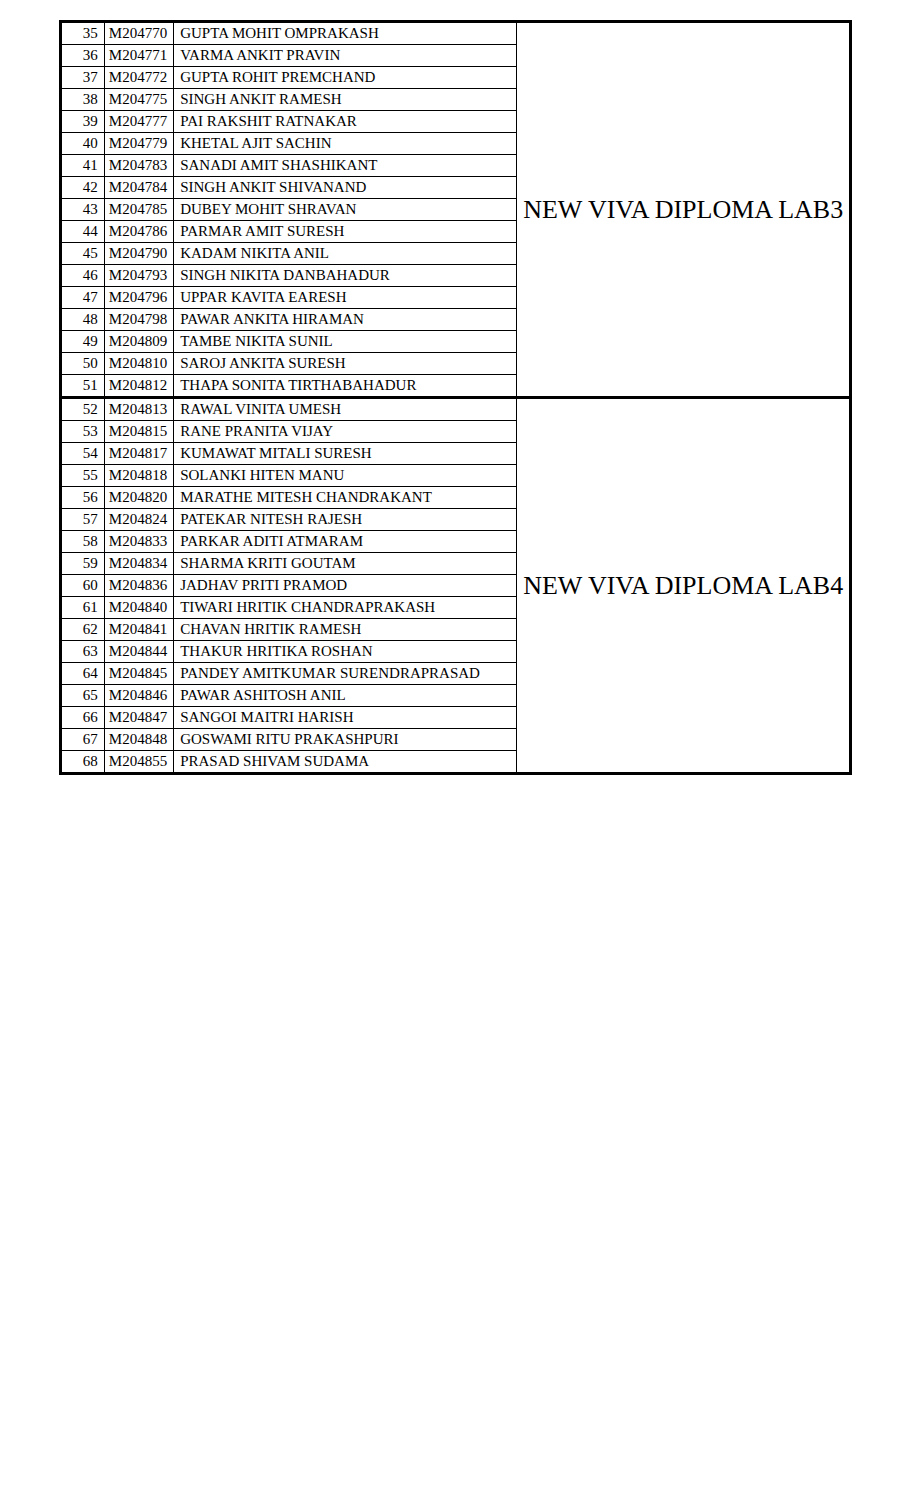| 35 | M204770 | GUPTA MOHIT OMPRAKASH | NEW VIVA DIPLOMA LAB3 |
| 36 | M204771 | VARMA ANKIT PRAVIN |
| 37 | M204772 | GUPTA ROHIT PREMCHAND |
| 38 | M204775 | SINGH ANKIT RAMESH |
| 39 | M204777 | PAI RAKSHIT RATNAKAR |
| 40 | M204779 | KHETAL AJIT SACHIN |
| 41 | M204783 | SANADI AMIT SHASHIKANT |
| 42 | M204784 | SINGH ANKIT SHIVANAND |
| 43 | M204785 | DUBEY MOHIT SHRAVAN |
| 44 | M204786 | PARMAR AMIT SURESH |
| 45 | M204790 | KADAM NIKITA ANIL |
| 46 | M204793 | SINGH NIKITA DANBAHADUR |
| 47 | M204796 | UPPAR KAVITA EARESH |
| 48 | M204798 | PAWAR ANKITA HIRAMAN |
| 49 | M204809 | TAMBE NIKITA SUNIL |
| 50 | M204810 | SAROJ ANKITA SURESH |
| 51 | M204812 | THAPA SONITA TIRTHABAHADUR |
| 52 | M204813 | RAWAL VINITA UMESH | NEW VIVA DIPLOMA LAB4 |
| 53 | M204815 | RANE PRANITA VIJAY |
| 54 | M204817 | KUMAWAT MITALI SURESH |
| 55 | M204818 | SOLANKI HITEN MANU |
| 56 | M204820 | MARATHE MITESH CHANDRAKANT |
| 57 | M204824 | PATEKAR NITESH RAJESH |
| 58 | M204833 | PARKAR ADITI ATMARAM |
| 59 | M204834 | SHARMA KRITI GOUTAM |
| 60 | M204836 | JADHAV PRITI PRAMOD |
| 61 | M204840 | TIWARI HRITIK CHANDRAPRAKASH |
| 62 | M204841 | CHAVAN HRITIK RAMESH |
| 63 | M204844 | THAKUR HRITIKA ROSHAN |
| 64 | M204845 | PANDEY AMITKUMAR SURENDRAPRASAD |
| 65 | M204846 | PAWAR ASHITOSH ANIL |
| 66 | M204847 | SANGOI MAITRI HARISH |
| 67 | M204848 | GOSWAMI RITU PRAKASHPURI |
| 68 | M204855 | PRASAD SHIVAM SUDAMA |